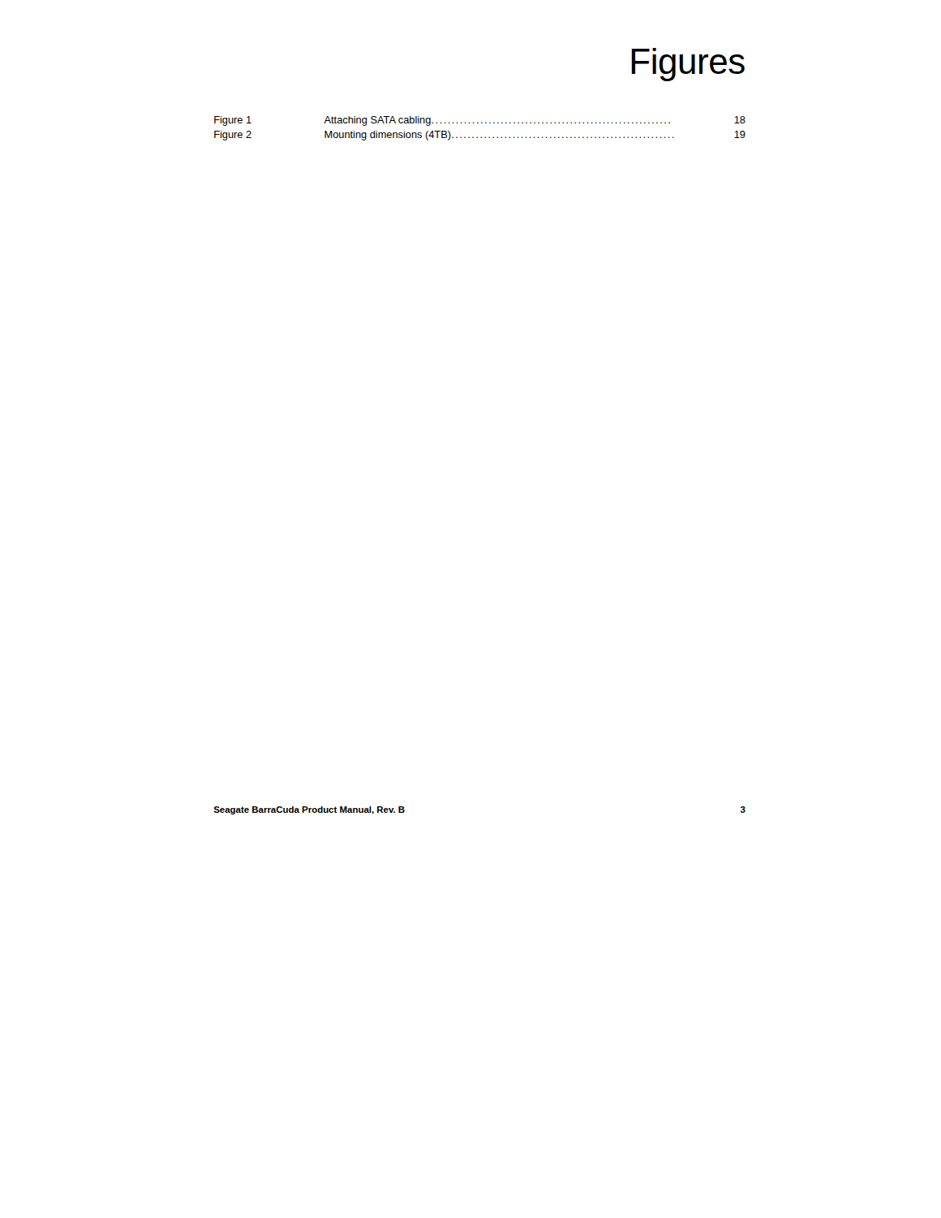Figures
Figure 1 Attaching SATA cabling ........................................................... 18
Figure 2 Mounting dimensions (4TB) ....................................................... 19
Seagate BarraCuda Product Manual, Rev. B 3